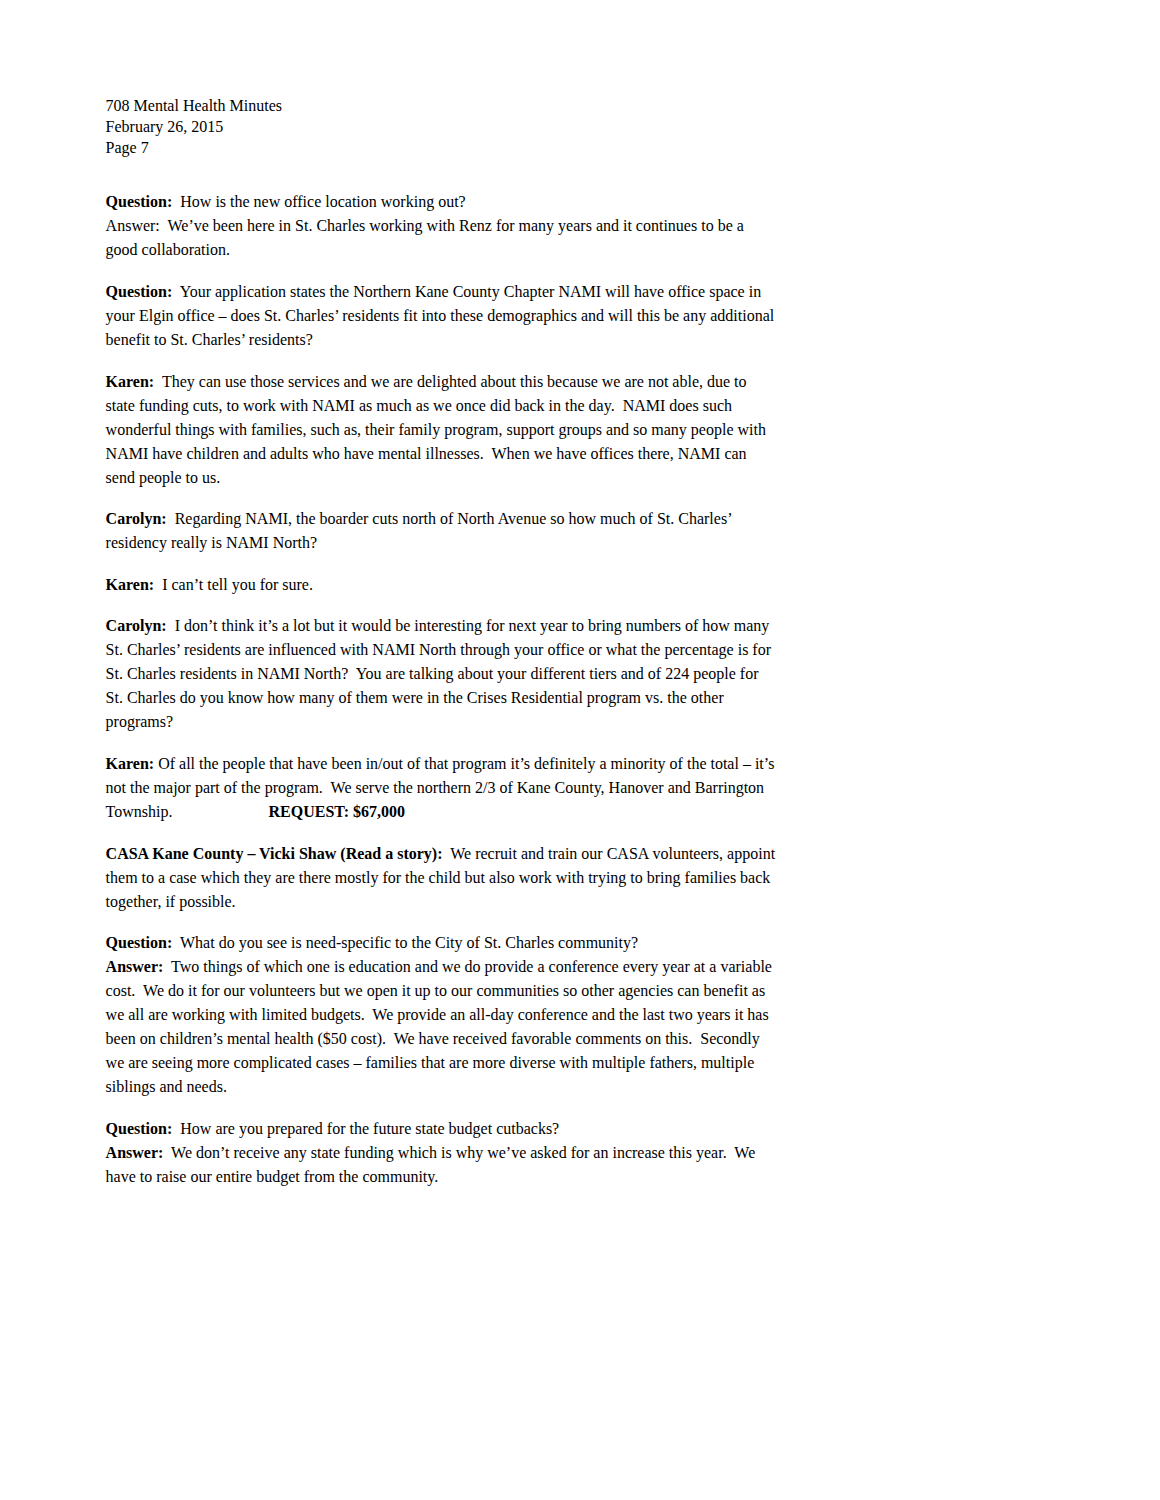708 Mental Health Minutes
February 26, 2015
Page 7
Question: How is the new office location working out?
Answer: We’ve been here in St. Charles working with Renz for many years and it continues to be a good collaboration.
Question: Your application states the Northern Kane County Chapter NAMI will have office space in your Elgin office – does St. Charles’ residents fit into these demographics and will this be any additional benefit to St. Charles’ residents?
Karen: They can use those services and we are delighted about this because we are not able, due to state funding cuts, to work with NAMI as much as we once did back in the day. NAMI does such wonderful things with families, such as, their family program, support groups and so many people with NAMI have children and adults who have mental illnesses. When we have offices there, NAMI can send people to us.
Carolyn: Regarding NAMI, the boarder cuts north of North Avenue so how much of St. Charles’ residency really is NAMI North?
Karen: I can’t tell you for sure.
Carolyn: I don’t think it’s a lot but it would be interesting for next year to bring numbers of how many St. Charles’ residents are influenced with NAMI North through your office or what the percentage is for St. Charles residents in NAMI North? You are talking about your different tiers and of 224 people for St. Charles do you know how many of them were in the Crises Residential program vs. the other programs?
Karen: Of all the people that have been in/out of that program it’s definitely a minority of the total – it’s not the major part of the program. We serve the northern 2/3 of Kane County, Hanover and Barrington Township.REQUEST: $67,000
CASA Kane County – Vicki Shaw (Read a story): We recruit and train our CASA volunteers, appoint them to a case which they are there mostly for the child but also work with trying to bring families back together, if possible.
Question: What do you see is need-specific to the City of St. Charles community?
Answer: Two things of which one is education and we do provide a conference every year at a variable cost. We do it for our volunteers but we open it up to our communities so other agencies can benefit as we all are working with limited budgets. We provide an all-day conference and the last two years it has been on children’s mental health ($50 cost). We have received favorable comments on this. Secondly we are seeing more complicated cases – families that are more diverse with multiple fathers, multiple siblings and needs.
Question: How are you prepared for the future state budget cutbacks?
Answer: We don’t receive any state funding which is why we’ve asked for an increase this year. We have to raise our entire budget from the community.